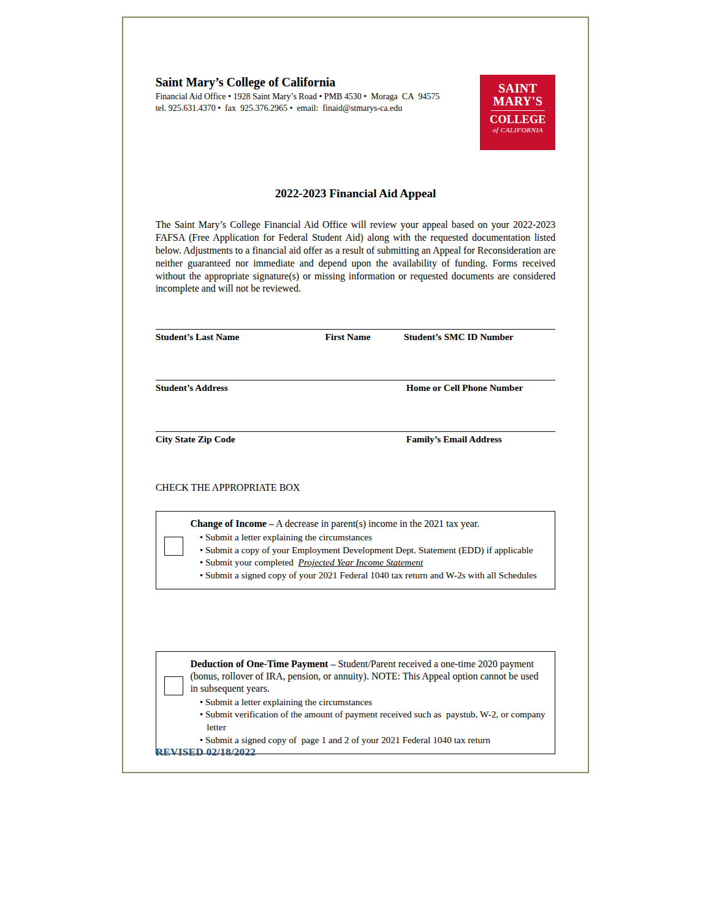SAINT
MARY'S
COLLEGE
of CALIFORNIA
Saint Mary’s College of California
Financial Aid Office • 1928 Saint Mary’s Road • PMB 4530 • Moraga CA 94575
tel. 925.631.4370 • fax 925.376.2965 • email: finaid@stmarys-ca.edu
2022-2023 Financial Aid Appeal
The Saint Mary’s College Financial Aid Office will review your appeal based on your 2022-2023 FAFSA (Free Application for Federal Student Aid) along with the requested documentation listed below. Adjustments to a financial aid offer as a result of submitting an Appeal for Reconsideration are neither guaranteed nor immediate and depend upon the availability of funding. Forms received without the appropriate signature(s) or missing information or requested documents are considered incomplete and will not be reviewed.
Student’s Last Name First Name
Student’s SMC ID Number
Student’s Address
Home or Cell Phone Number
City State Zip Code
Family’s Email Address
CHECK THE APPROPRIATE BOX
Change of Income – A decrease in parent(s) income in the 2021 tax year.
Submit a letter explaining the circumstances
Submit a copy of your Employment Development Dept. Statement (EDD) if applicable
Submit your completed Projected Year Income Statement
Submit a signed copy of your 2021 Federal 1040 tax return and W-2s with all Schedules
Deduction of One-Time Payment – Student/Parent received a one-time 2020 payment (bonus, rollover of IRA, pension, or annuity). NOTE: This Appeal option cannot be used in subsequent years.
Submit a letter explaining the circumstances
Submit verification of the amount of payment received such as paystub, W-2, or company letter
Submit a signed copy of page 1 and 2 of your 2021 Federal 1040 tax return
REVISED 02/18/2022